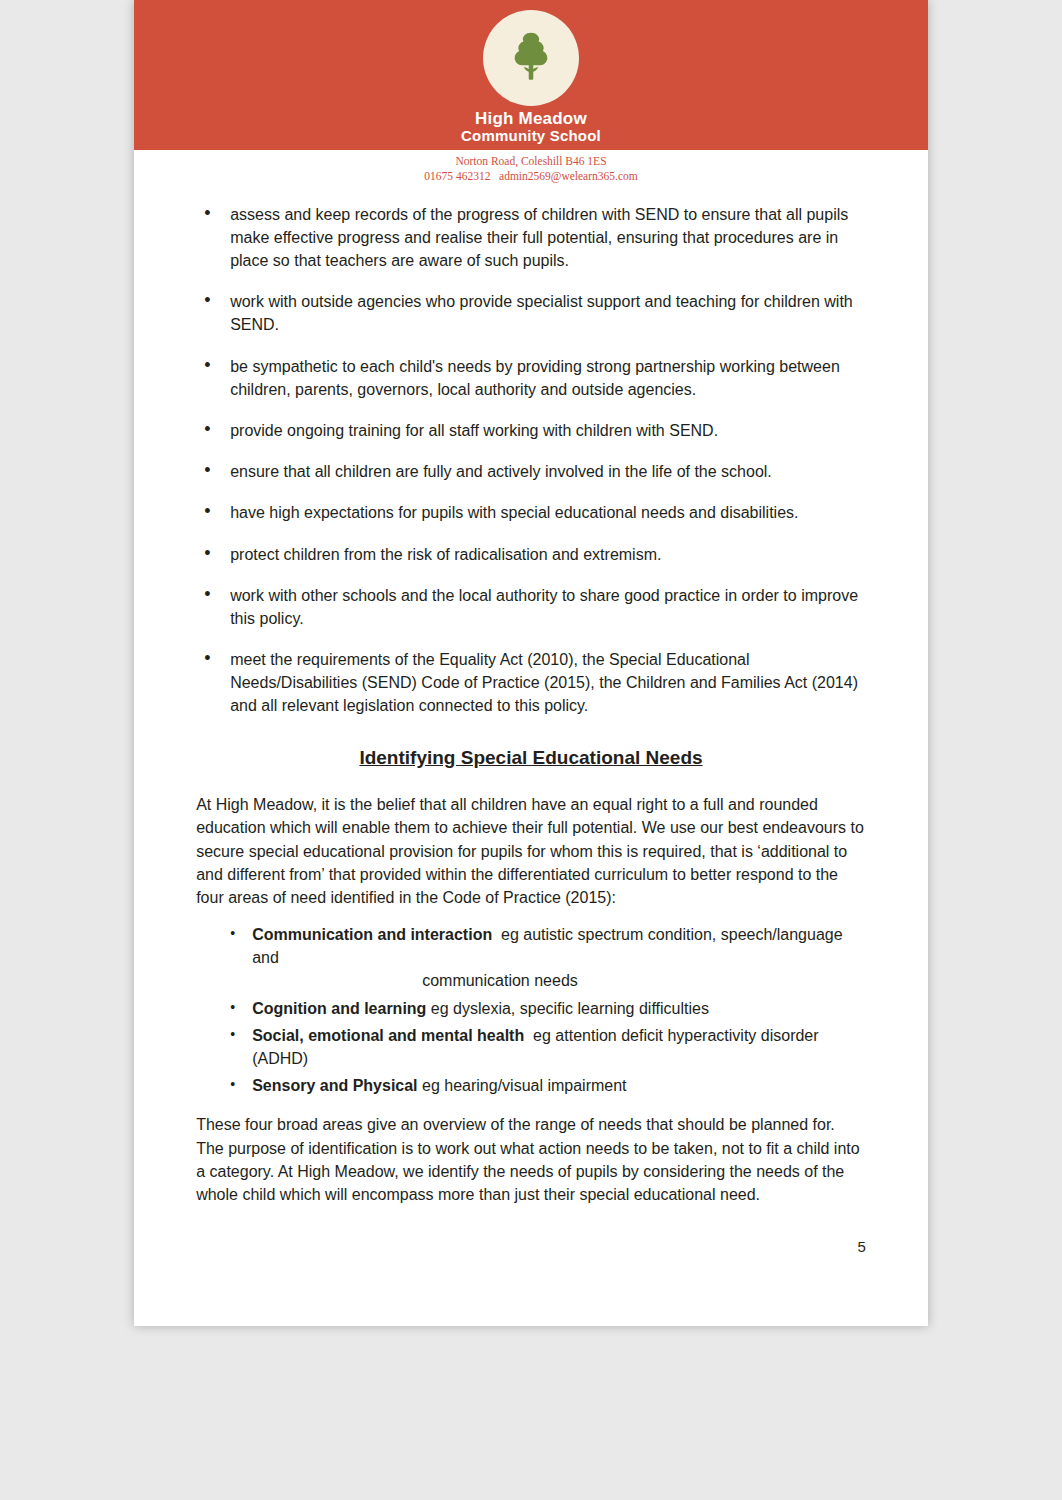High Meadow Community School
Norton Road, Coleshill B46 1ES
01675 462312 admin2569@welearn365.com
assess and keep records of the progress of children with SEND to ensure that all pupils make effective progress and realise their full potential, ensuring that procedures are in place so that teachers are aware of such pupils.
work with outside agencies who provide specialist support and teaching for children with SEND.
be sympathetic to each child's needs by providing strong partnership working between children, parents, governors, local authority and outside agencies.
provide ongoing training for all staff working with children with SEND.
ensure that all children are fully and actively involved in the life of the school.
have high expectations for pupils with special educational needs and disabilities.
protect children from the risk of radicalisation and extremism.
work with other schools and the local authority to share good practice in order to improve this policy.
meet the requirements of the Equality Act (2010), the Special Educational Needs/Disabilities (SEND) Code of Practice (2015), the Children and Families Act (2014) and all relevant legislation connected to this policy.
Identifying Special Educational Needs
At High Meadow, it is the belief that all children have an equal right to a full and rounded education which will enable them to achieve their full potential. We use our best endeavours to secure special educational provision for pupils for whom this is required, that is ‘additional to and different from’ that provided within the differentiated curriculum to better respond to the four areas of need identified in the Code of Practice (2015):
Communication and interaction eg autistic spectrum condition, speech/language and communication needs
Cognition and learning eg dyslexia, specific learning difficulties
Social, emotional and mental health eg attention deficit hyperactivity disorder (ADHD)
Sensory and Physical eg hearing/visual impairment
These four broad areas give an overview of the range of needs that should be planned for. The purpose of identification is to work out what action needs to be taken, not to fit a child into a category. At High Meadow, we identify the needs of pupils by considering the needs of the whole child which will encompass more than just their special educational need.
5